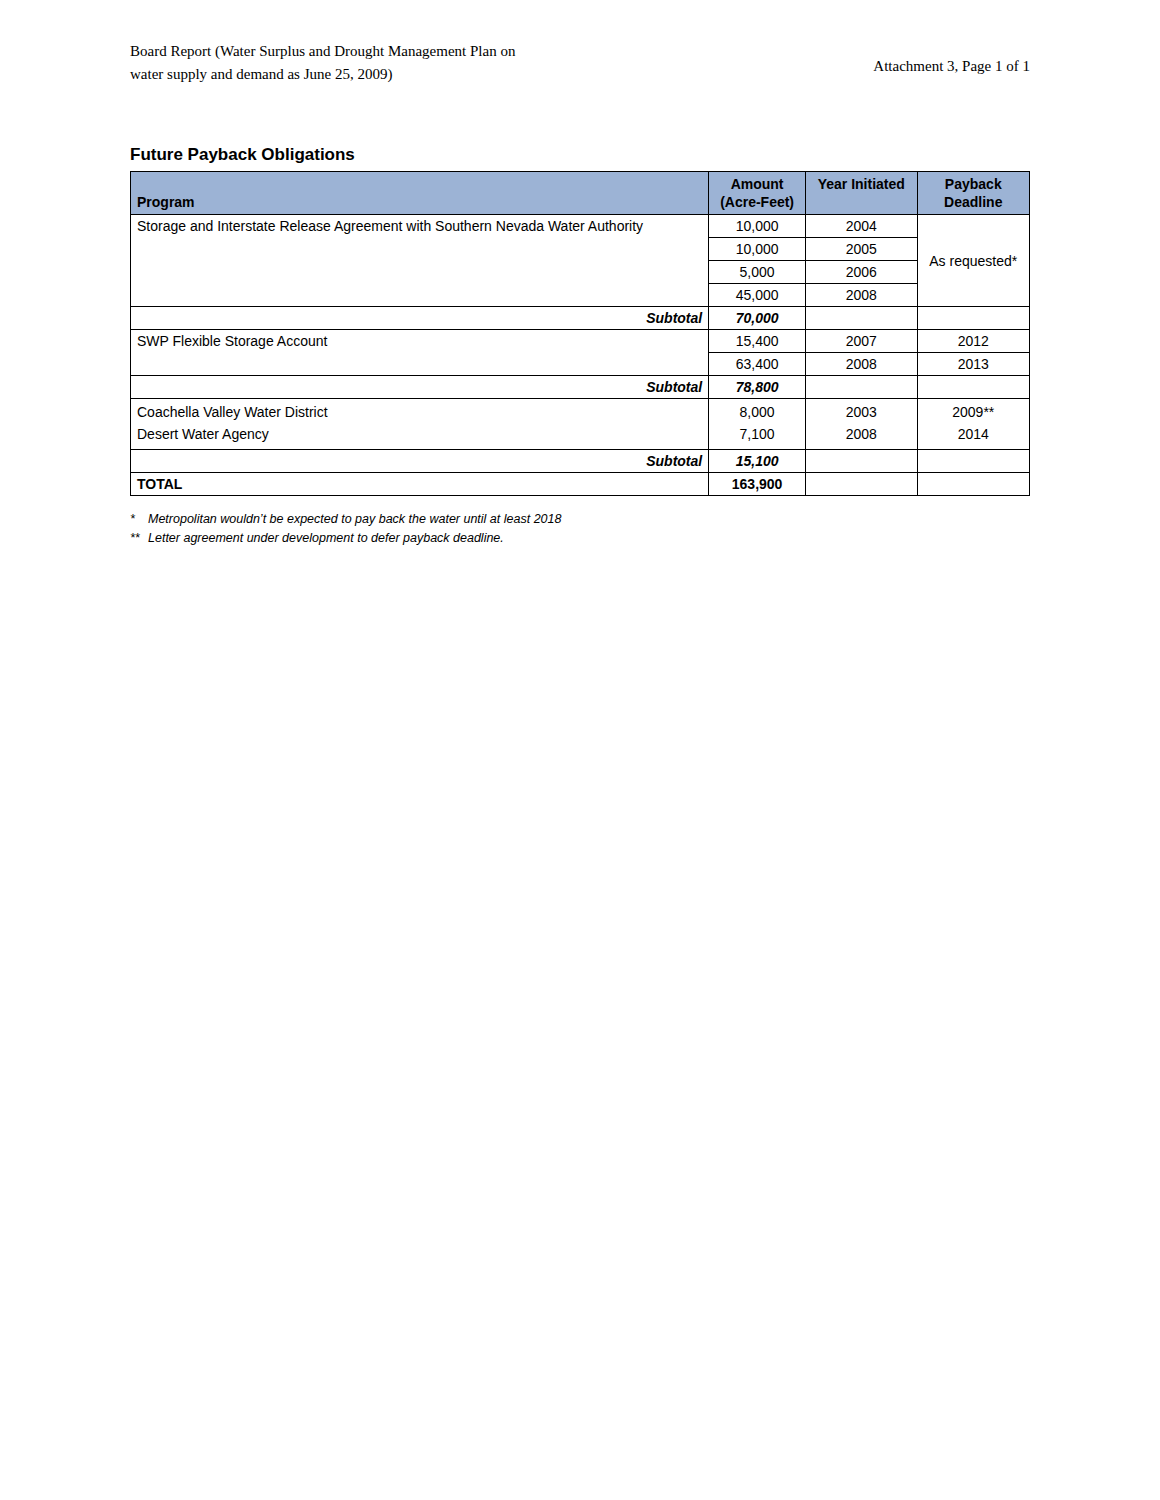Board Report (Water Surplus and Drought Management Plan on
water supply and demand as June 25, 2009)
Attachment 3, Page 1 of 1
Future Payback Obligations
| Program | Amount (Acre-Feet) | Year Initiated | Payback Deadline |
| --- | --- | --- | --- |
| Storage and Interstate Release Agreement with Southern Nevada Water Authority | 10,000 | 2004 | As requested* |
| 10,000 | 2005 |
| 5,000 | 2006 |
| 45,000 | 2008 |
| Subtotal | 70,000 | | |
| SWP Flexible Storage Account | 15,400 | 2007 | 2012 |
| 63,400 | 2008 | 2013 |
| Subtotal | 78,800 | | |
| Coachella Valley Water District Desert Water Agency | 8,000 7,100 | 2003 2008 | 2009** 2014 |
| Subtotal | 15,100 | | |
| TOTAL | 163,900 | | |
*Metropolitan wouldn’t be expected to pay back the water until at least 2018
**Letter agreement under development to defer payback deadline.